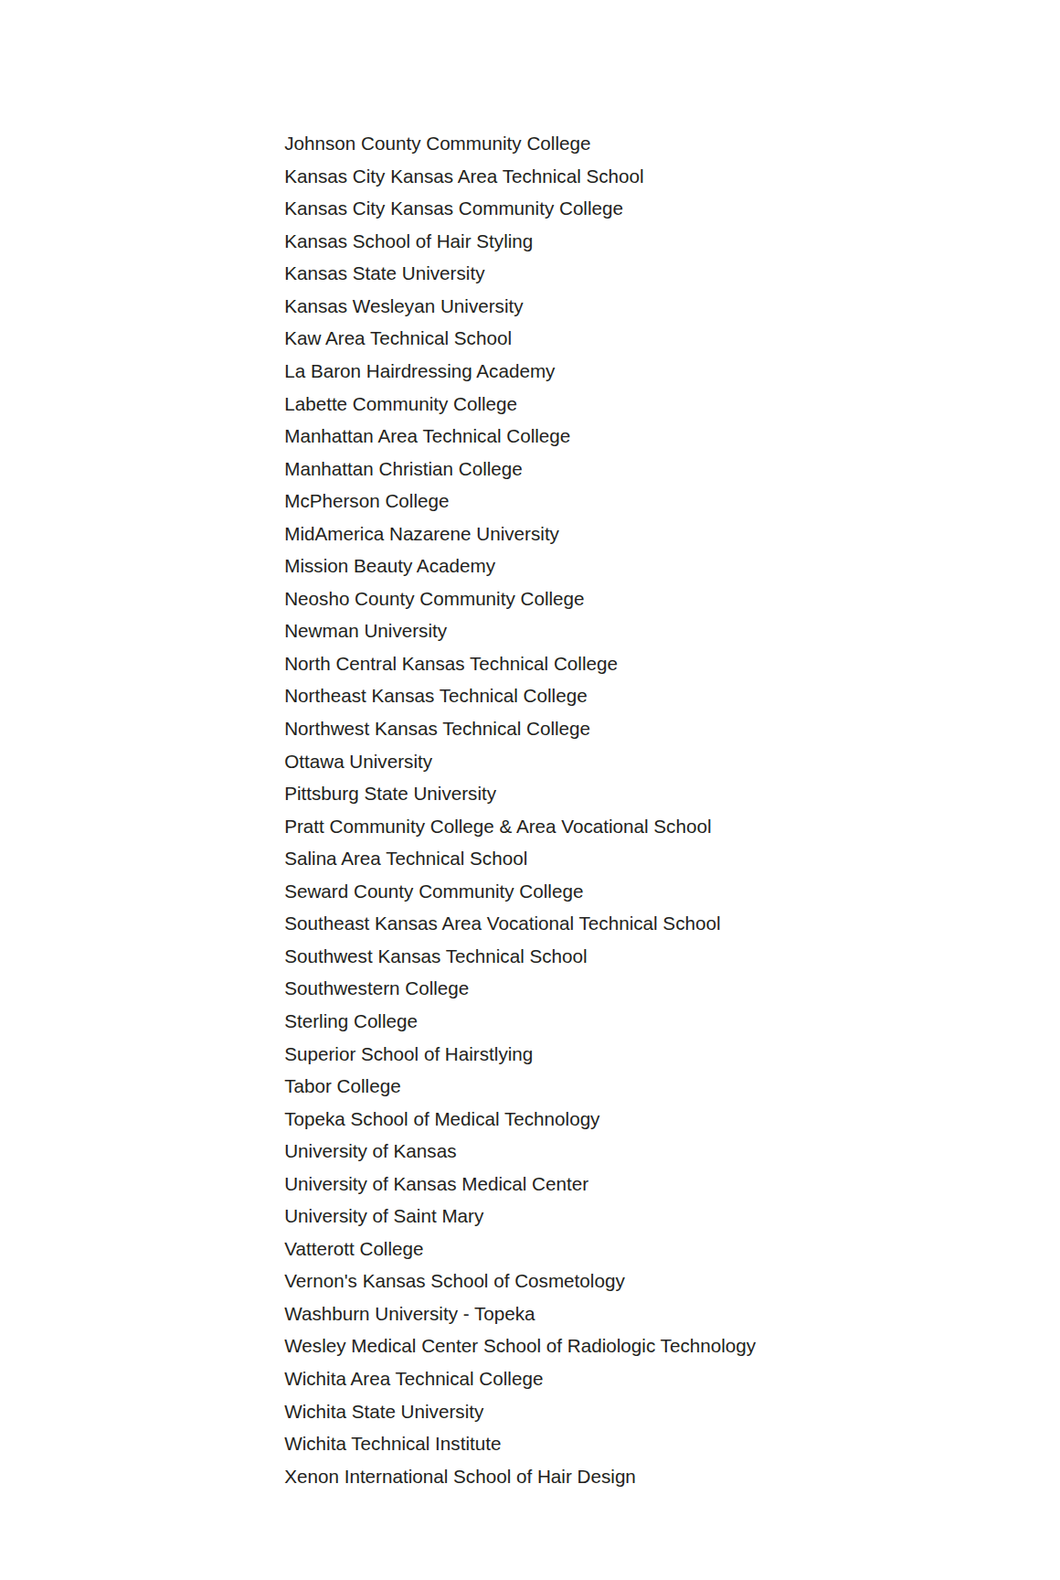Johnson County Community College
Kansas City Kansas Area Technical School
Kansas City Kansas Community College
Kansas School of Hair Styling
Kansas State University
Kansas Wesleyan University
Kaw Area Technical School
La Baron Hairdressing Academy
Labette Community College
Manhattan Area Technical College
Manhattan Christian College
McPherson College
MidAmerica Nazarene University
Mission Beauty Academy
Neosho County Community College
Newman University
North Central Kansas Technical College
Northeast Kansas Technical College
Northwest Kansas Technical College
Ottawa University
Pittsburg State University
Pratt Community College & Area Vocational School
Salina Area Technical School
Seward County Community College
Southeast Kansas Area Vocational Technical School
Southwest Kansas Technical School
Southwestern College
Sterling College
Superior School of Hairstlying
Tabor College
Topeka School of Medical Technology
University of Kansas
University of Kansas Medical Center
University of Saint Mary
Vatterott College
Vernon's Kansas School of Cosmetology
Washburn University - Topeka
Wesley Medical Center School of Radiologic Technology
Wichita Area Technical College
Wichita State University
Wichita Technical Institute
Xenon International School of Hair Design